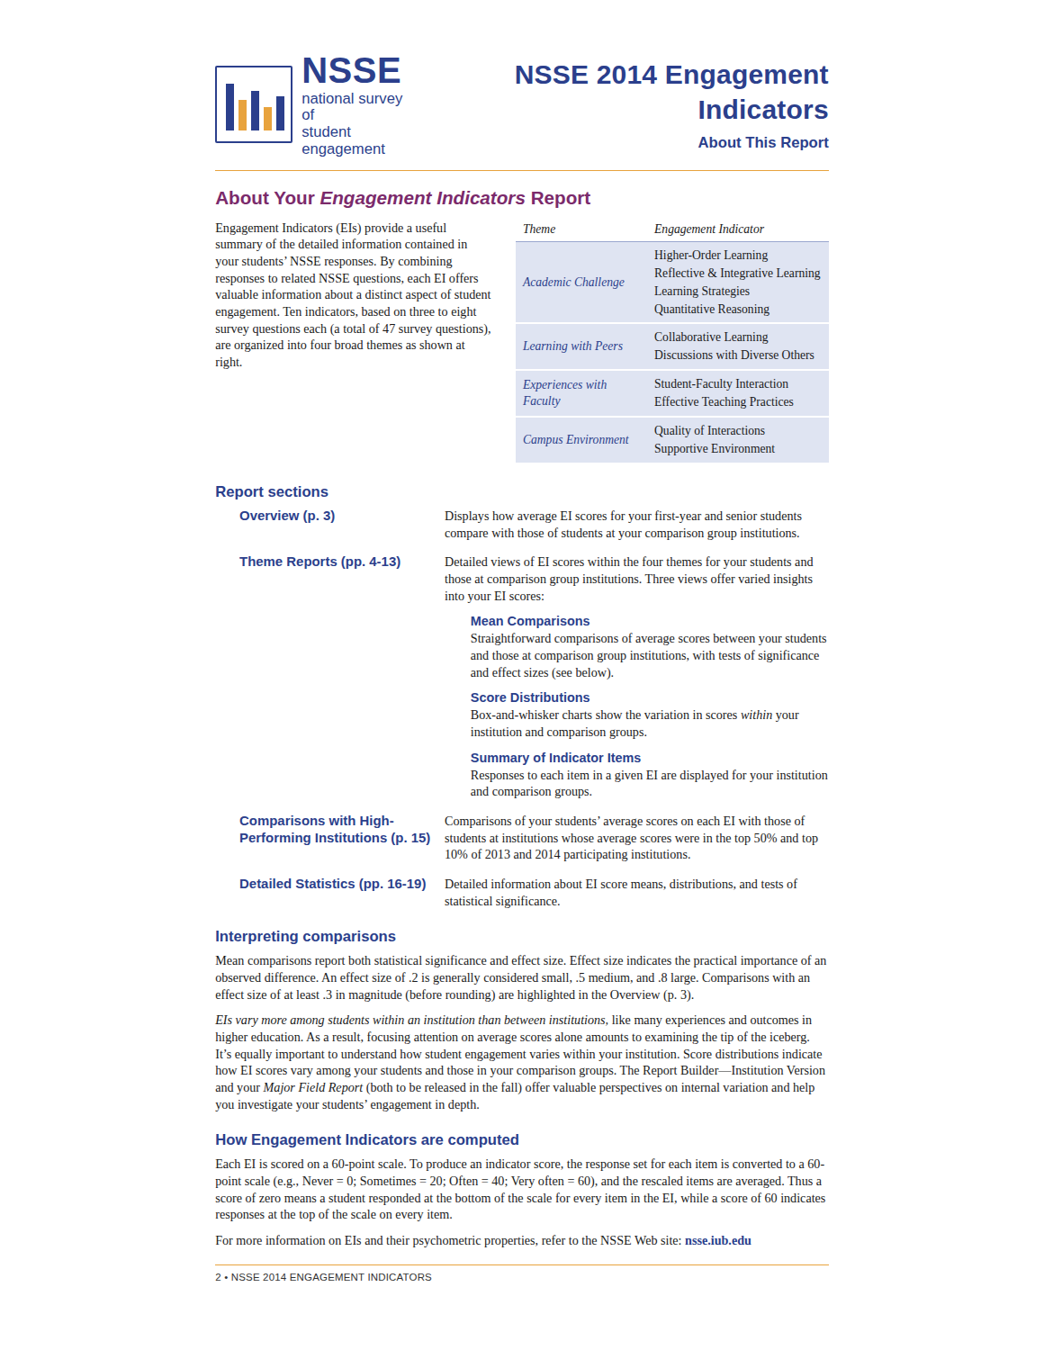NSSE
national survey of
student engagement
NSSE 2014 Engagement Indicators
About This Report
About Your Engagement Indicators Report
Engagement Indicators (EIs) provide a useful summary of the detailed information contained in your students’ NSSE responses. By combining responses to related NSSE questions, each EI offers valuable information about a distinct aspect of student engagement. Ten indicators, based on three to eight survey questions each (a total of 47 survey questions), are organized into four broad themes as shown at right.
| Theme | Engagement Indicator |
| --- | --- |
| Academic Challenge | Higher-Order Learning Reflective & Integrative Learning Learning Strategies Quantitative Reasoning |
| Learning with Peers | Collaborative Learning Discussions with Diverse Others |
| Experiences with Faculty | Student-Faculty Interaction Effective Teaching Practices |
| Campus Environment | Quality of Interactions Supportive Environment |
Report sections
Overview (p. 3)
Displays how average EI scores for your first-year and senior students compare with those of students at your comparison group institutions.
Theme Reports (pp. 4-13)
Detailed views of EI scores within the four themes for your students and those at comparison group institutions. Three views offer varied insights into your EI scores:
Mean Comparisons
Straightforward comparisons of average scores between your students and those at comparison group institutions, with tests of significance and effect sizes (see below).
Score Distributions
Box-and-whisker charts show the variation in scores within your institution and comparison groups.
Summary of Indicator Items
Responses to each item in a given EI are displayed for your institution and comparison groups.
Comparisons with High-
Performing Institutions (p. 15)
Comparisons of your students’ average scores on each EI with those of students at institutions whose average scores were in the top 50% and top 10% of 2013 and 2014 participating institutions.
Detailed Statistics (pp. 16-19)
Detailed information about EI score means, distributions, and tests of statistical significance.
Interpreting comparisons
Mean comparisons report both statistical significance and effect size. Effect size indicates the practical importance of an observed difference. An effect size of .2 is generally considered small, .5 medium, and .8 large. Comparisons with an effect size of at least .3 in magnitude (before rounding) are highlighted in the Overview (p. 3).
EIs vary more among students within an institution than between institutions, like many experiences and outcomes in higher education. As a result, focusing attention on average scores alone amounts to examining the tip of the iceberg. It’s equally important to understand how student engagement varies within your institution. Score distributions indicate how EI scores vary among your students and those in your comparison groups. The Report Builder—Institution Version and your Major Field Report (both to be released in the fall) offer valuable perspectives on internal variation and help you investigate your students’ engagement in depth.
How Engagement Indicators are computed
Each EI is scored on a 60-point scale. To produce an indicator score, the response set for each item is converted to a 60-point scale (e.g., Never = 0; Sometimes = 20; Often = 40; Very often = 60), and the rescaled items are averaged. Thus a score of zero means a student responded at the bottom of the scale for every item in the EI, while a score of 60 indicates responses at the top of the scale on every item.
For more information on EIs and their psychometric properties, refer to the NSSE Web site: nsse.iub.edu
2 • NSSE 2014 ENGAGEMENT INDICATORS